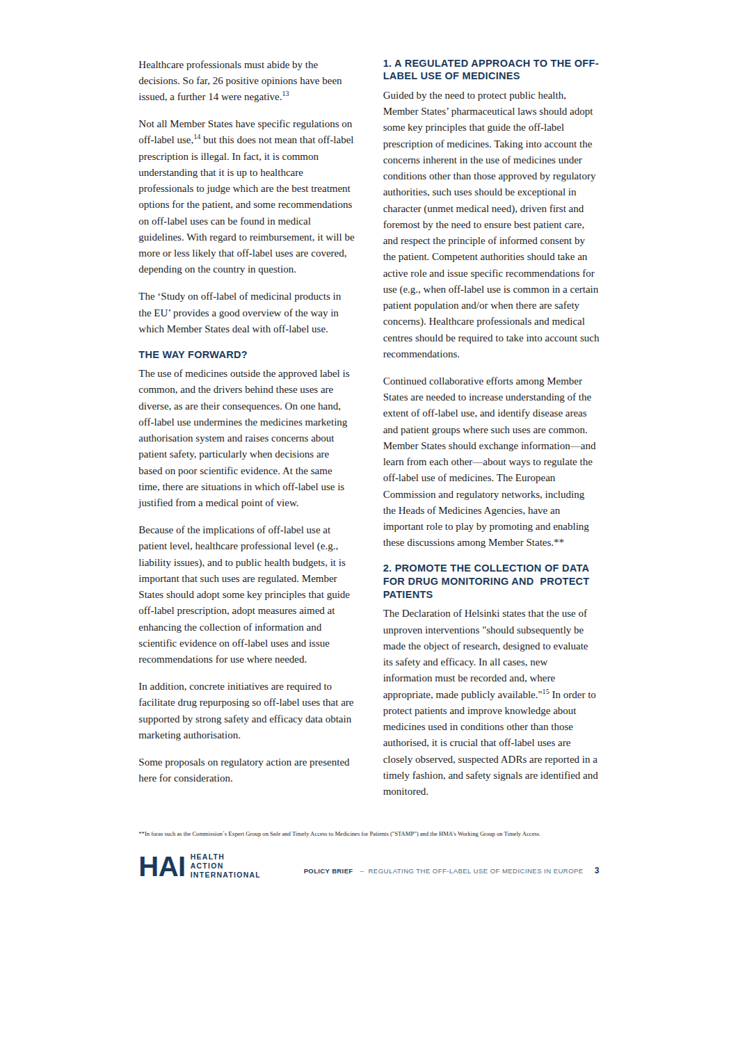Healthcare professionals must abide by the decisions. So far, 26 positive opinions have been issued, a further 14 were negative.13
Not all Member States have specific regulations on off-label use,14 but this does not mean that off-label prescription is illegal. In fact, it is common understanding that it is up to healthcare professionals to judge which are the best treatment options for the patient, and some recommendations on off-label uses can be found in medical guidelines. With regard to reimbursement, it will be more or less likely that off-label uses are covered, depending on the country in question.
The ‘Study on off-label of medicinal products in the EU’ provides a good overview of the way in which Member States deal with off-label use.
THE WAY FORWARD?
The use of medicines outside the approved label is common, and the drivers behind these uses are diverse, as are their consequences. On one hand, off-label use undermines the medicines marketing authorisation system and raises concerns about patient safety, particularly when decisions are based on poor scientific evidence. At the same time, there are situations in which off-label use is justified from a medical point of view.
Because of the implications of off-label use at patient level, healthcare professional level (e.g., liability issues), and to public health budgets, it is important that such uses are regulated. Member States should adopt some key principles that guide off-label prescription, adopt measures aimed at enhancing the collection of information and scientific evidence on off-label uses and issue recommendations for use where needed.
In addition, concrete initiatives are required to facilitate drug repurposing so off-label uses that are supported by strong safety and efficacy data obtain marketing authorisation.
Some proposals on regulatory action are presented here for consideration.
1. A REGULATED APPROACH TO THE OFF-LABEL USE OF MEDICINES
Guided by the need to protect public health, Member States’ pharmaceutical laws should adopt some key principles that guide the off-label prescription of medicines. Taking into account the concerns inherent in the use of medicines under conditions other than those approved by regulatory authorities, such uses should be exceptional in character (unmet medical need), driven first and foremost by the need to ensure best patient care, and respect the principle of informed consent by the patient. Competent authorities should take an active role and issue specific recommendations for use (e.g., when off-label use is common in a certain patient population and/or when there are safety concerns). Healthcare professionals and medical centres should be required to take into account such recommendations.
Continued collaborative efforts among Member States are needed to increase understanding of the extent of off-label use, and identify disease areas and patient groups where such uses are common. Member States should exchange information—and learn from each other—about ways to regulate the off-label use of medicines. The European Commission and regulatory networks, including the Heads of Medicines Agencies, have an important role to play by promoting and enabling these discussions among Member States.**
2. PROMOTE THE COLLECTION OF DATA FOR DRUG MONITORING AND PROTECT PATIENTS
The Declaration of Helsinki states that the use of unproven interventions "should subsequently be made the object of research, designed to evaluate its safety and efficacy. In all cases, new information must be recorded and, where appropriate, made publicly available."15 In order to protect patients and improve knowledge about medicines used in conditions other than those authorised, it is crucial that off-label uses are closely observed, suspected ADRs are reported in a timely fashion, and safety signals are identified and monitored.
**In foras such as the Commission´s Expert Group on Safe and Timely Access to Medicines for Patients ("STAMP") and the HMA's Working Group on Timely Access.
HAI
HEALTH
ACTION
INTERNATIONAL
POLICY BRIEF – REGULATING THE OFF-LABEL USE OF MEDICINES IN EUROPE 3